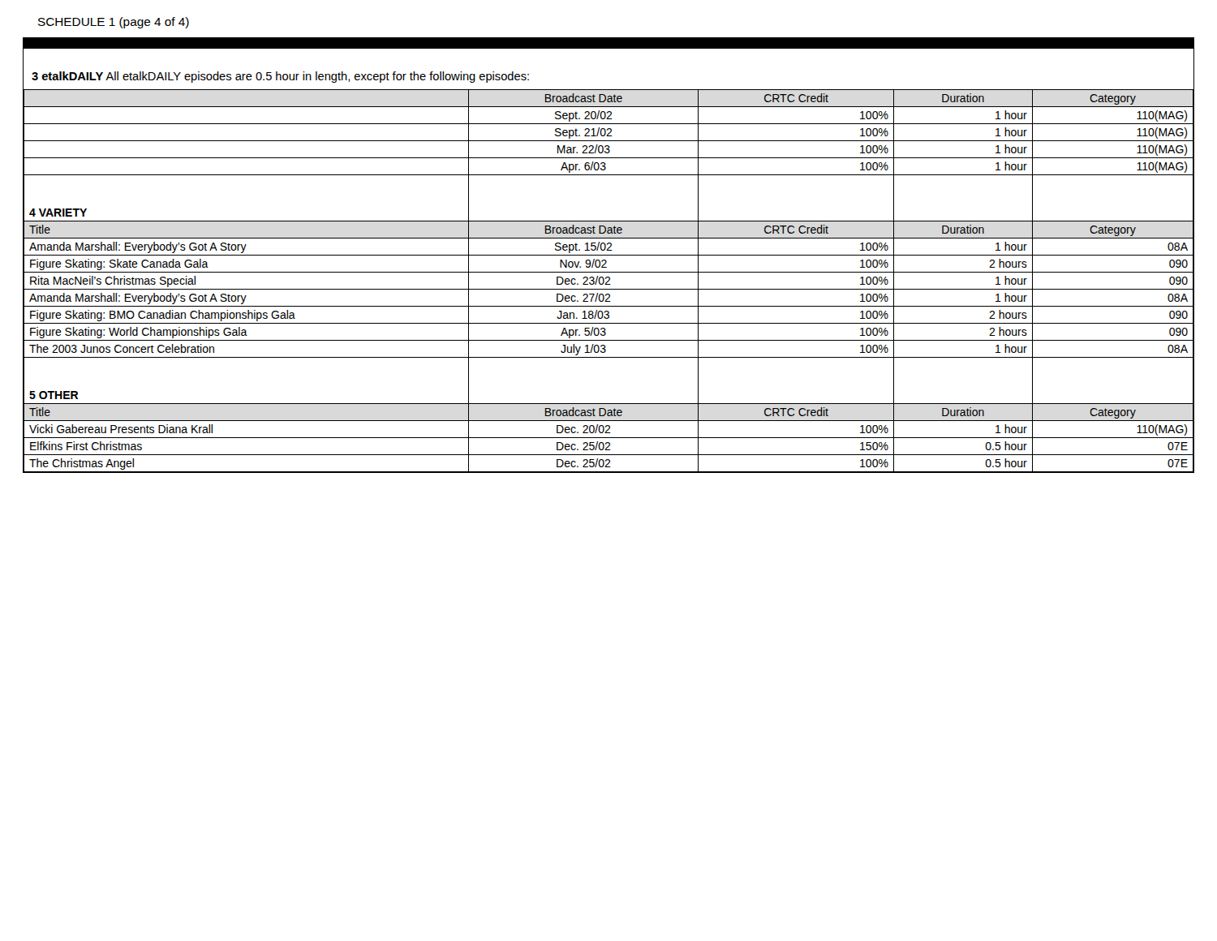SCHEDULE 1 (page 4 of 4)
3 etalkDAILY All etalkDAILY episodes are 0.5 hour in length, except for the following episodes:
| | Broadcast Date | CRTC Credit | Duration | Category |
| --- | --- | --- | --- | --- |
| | Sept. 20/02 | 100% | 1 hour | 110(MAG) |
| | Sept. 21/02 | 100% | 1 hour | 110(MAG) |
| | Mar. 22/03 | 100% | 1 hour | 110(MAG) |
| | Apr. 6/03 | 100% | 1 hour | 110(MAG) |
| 4 VARIETY | | | | |
| Title | Broadcast Date | CRTC Credit | Duration | Category |
| Amanda Marshall: Everybody’s Got A Story | Sept. 15/02 | 100% | 1 hour | 08A |
| Figure Skating: Skate Canada Gala | Nov. 9/02 | 100% | 2 hours | 090 |
| Rita MacNeil’s Christmas Special | Dec. 23/02 | 100% | 1 hour | 090 |
| Amanda Marshall: Everybody’s Got A Story | Dec. 27/02 | 100% | 1 hour | 08A |
| Figure Skating: BMO Canadian Championships Gala | Jan. 18/03 | 100% | 2 hours | 090 |
| Figure Skating: World Championships Gala | Apr. 5/03 | 100% | 2 hours | 090 |
| The 2003 Junos Concert Celebration | July 1/03 | 100% | 1 hour | 08A |
| 5 OTHER | | | | |
| Title | Broadcast Date | CRTC Credit | Duration | Category |
| Vicki Gabereau Presents Diana Krall | Dec. 20/02 | 100% | 1 hour | 110(MAG) |
| Elfkins First Christmas | Dec. 25/02 | 150% | 0.5 hour | 07E |
| The Christmas Angel | Dec. 25/02 | 100% | 0.5 hour | 07E |